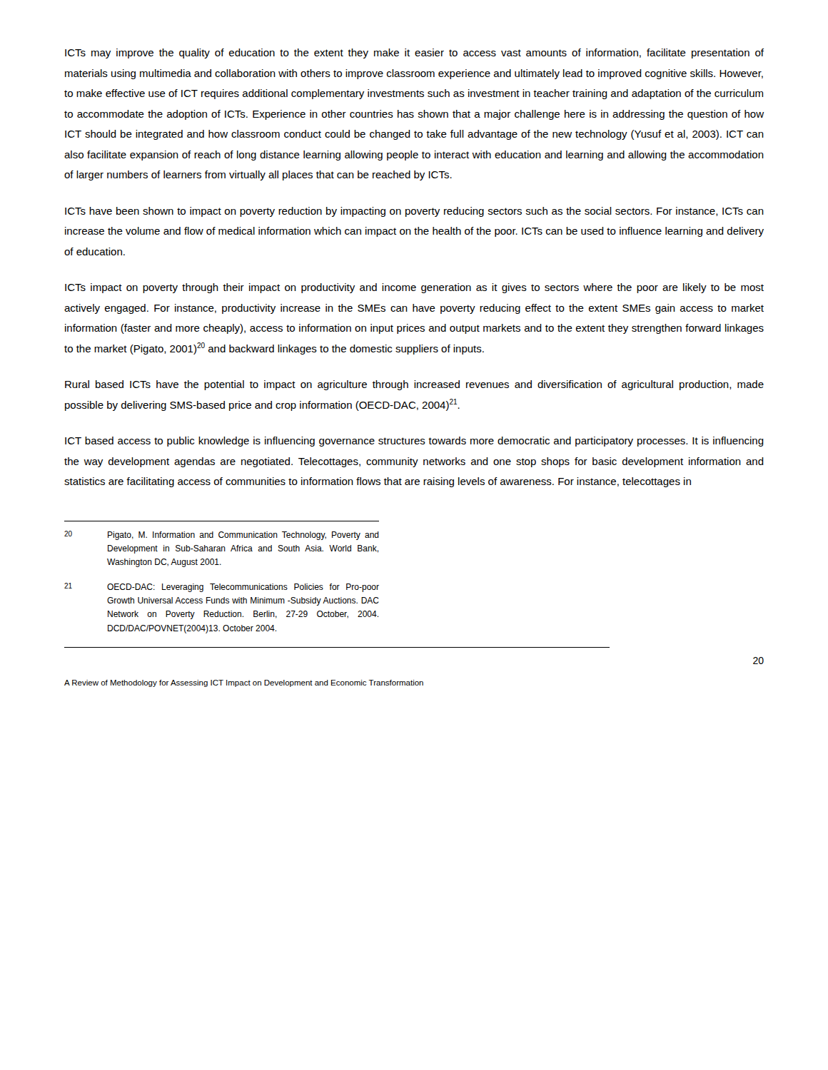ICTs may improve the quality of education to the extent they make it easier to access vast amounts of information, facilitate presentation of materials using multimedia and collaboration with others to improve classroom experience and ultimately lead to improved cognitive skills. However, to make effective use of ICT requires additional complementary investments such as investment in teacher training and adaptation of the curriculum to accommodate the adoption of ICTs. Experience in other countries has shown that a major challenge here is in addressing the question of how ICT should be integrated and how classroom conduct could be changed to take full advantage of the new technology (Yusuf et al, 2003). ICT can also facilitate expansion of reach of long distance learning allowing people to interact with education and learning and allowing the accommodation of larger numbers of learners from virtually all places that can be reached by ICTs.
ICTs have been shown to impact on poverty reduction by impacting on poverty reducing sectors such as the social sectors. For instance, ICTs can increase the volume and flow of medical information which can impact on the health of the poor. ICTs can be used to influence learning and delivery of education.
ICTs impact on poverty through their impact on productivity and income generation as it gives to sectors where the poor are likely to be most actively engaged. For instance, productivity increase in the SMEs can have poverty reducing effect to the extent SMEs gain access to market information (faster and more cheaply), access to information on input prices and output markets and to the extent they strengthen forward linkages to the market (Pigato, 2001)20 and backward linkages to the domestic suppliers of inputs.
Rural based ICTs have the potential to impact on agriculture through increased revenues and diversification of agricultural production, made possible by delivering SMS-based price and crop information (OECD-DAC, 2004)21.
ICT based access to public knowledge is influencing governance structures towards more democratic and participatory processes. It is influencing the way development agendas are negotiated. Telecottages, community networks and one stop shops for basic development information and statistics are facilitating access of communities to information flows that are raising levels of awareness. For instance, telecottages in
20 Pigato, M. Information and Communication Technology, Poverty and Development in Sub-Saharan Africa and South Asia. World Bank, Washington DC, August 2001.
21 OECD-DAC: Leveraging Telecommunications Policies for Pro-poor Growth Universal Access Funds with Minimum -Subsidy Auctions. DAC Network on Poverty Reduction. Berlin, 27-29 October, 2004. DCD/DAC/POVNET(2004)13. October 2004.
20
A Review of Methodology for Assessing ICT Impact on Development and Economic Transformation